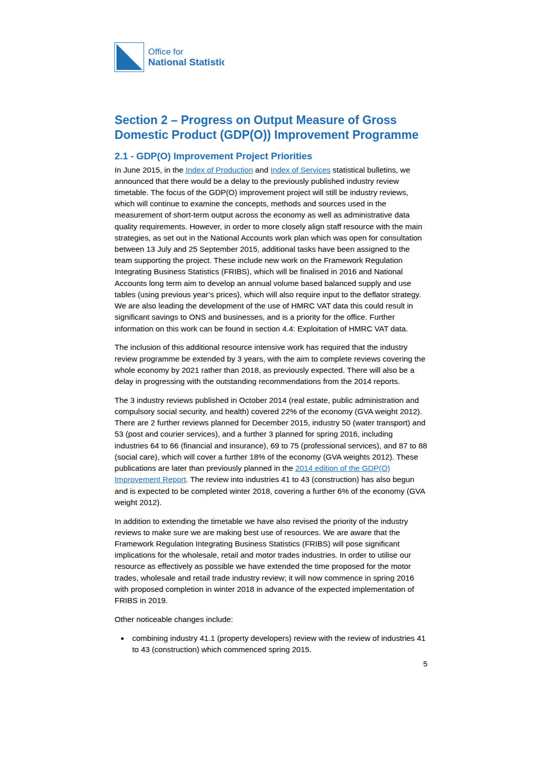Office for National Statistics
Section 2 – Progress on Output Measure of Gross Domestic Product (GDP(O)) Improvement Programme
2.1 - GDP(O) Improvement Project Priorities
In June 2015, in the Index of Production and Index of Services statistical bulletins, we announced that there would be a delay to the previously published industry review timetable. The focus of the GDP(O) improvement project will still be industry reviews, which will continue to examine the concepts, methods and sources used in the measurement of short-term output across the economy as well as administrative data quality requirements. However, in order to more closely align staff resource with the main strategies, as set out in the National Accounts work plan which was open for consultation between 13 July and 25 September 2015, additional tasks have been assigned to the team supporting the project. These include new work on the Framework Regulation Integrating Business Statistics (FRIBS), which will be finalised in 2016 and National Accounts long term aim to develop an annual volume based balanced supply and use tables (using previous year’s prices), which will also require input to the deflator strategy. We are also leading the development of the use of HMRC VAT data this could result in significant savings to ONS and businesses, and is a priority for the office. Further information on this work can be found in section 4.4: Exploitation of HMRC VAT data.
The inclusion of this additional resource intensive work has required that the industry review programme be extended by 3 years, with the aim to complete reviews covering the whole economy by 2021 rather than 2018, as previously expected. There will also be a delay in progressing with the outstanding recommendations from the 2014 reports.
The 3 industry reviews published in October 2014 (real estate, public administration and compulsory social security, and health) covered 22% of the economy (GVA weight 2012). There are 2 further reviews planned for December 2015, industry 50 (water transport) and 53 (post and courier services), and a further 3 planned for spring 2016, including industries 64 to 66 (financial and insurance), 69 to 75 (professional services), and 87 to 88 (social care), which will cover a further 18% of the economy (GVA weights 2012). These publications are later than previously planned in the 2014 edition of the GDP(O) Improvement Report. The review into industries 41 to 43 (construction) has also begun and is expected to be completed winter 2018, covering a further 6% of the economy (GVA weight 2012).
In addition to extending the timetable we have also revised the priority of the industry reviews to make sure we are making best use of resources. We are aware that the Framework Regulation Integrating Business Statistics (FRIBS) will pose significant implications for the wholesale, retail and motor trades industries. In order to utilise our resource as effectively as possible we have extended the time proposed for the motor trades, wholesale and retail trade industry review; it will now commence in spring 2016 with proposed completion in winter 2018 in advance of the expected implementation of FRIBS in 2019.
Other noticeable changes include:
combining industry 41.1 (property developers) review with the review of industries 41 to 43 (construction) which commenced spring 2015.
5